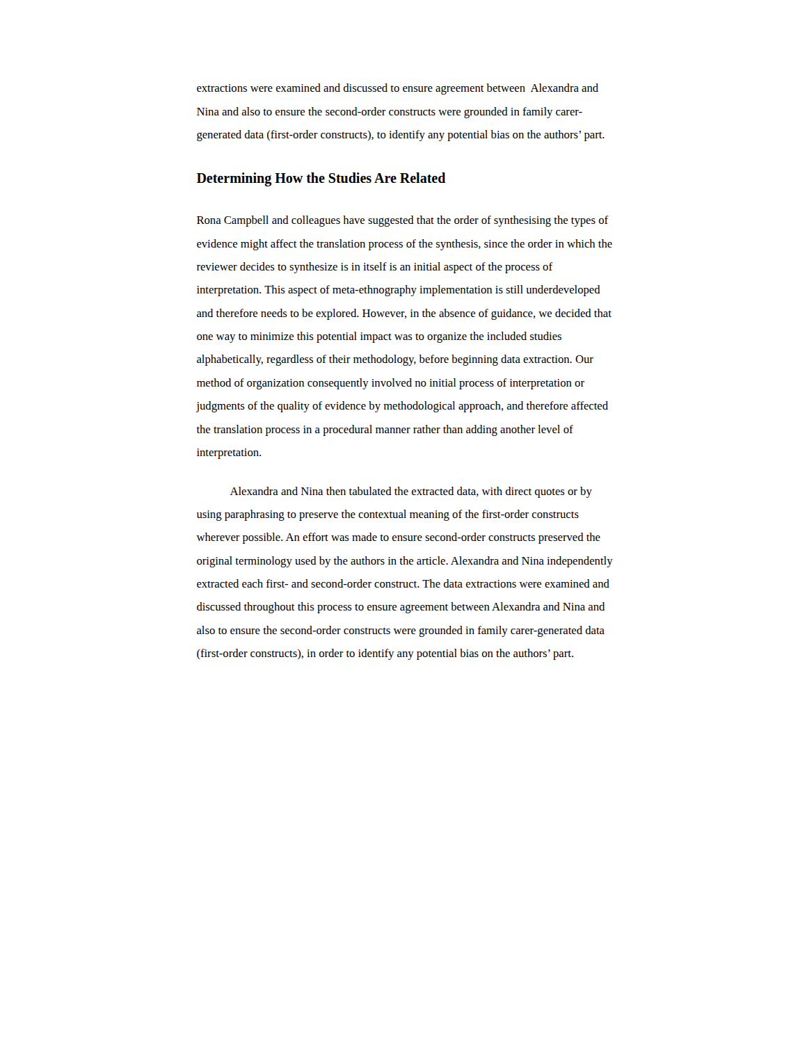extractions were examined and discussed to ensure agreement between Alexandra and Nina and also to ensure the second-order constructs were grounded in family carer-generated data (first-order constructs), to identify any potential bias on the authors’ part.
Determining How the Studies Are Related
Rona Campbell and colleagues have suggested that the order of synthesising the types of evidence might affect the translation process of the synthesis, since the order in which the reviewer decides to synthesize is in itself is an initial aspect of the process of interpretation. This aspect of meta-ethnography implementation is still underdeveloped and therefore needs to be explored. However, in the absence of guidance, we decided that one way to minimize this potential impact was to organize the included studies alphabetically, regardless of their methodology, before beginning data extraction. Our method of organization consequently involved no initial process of interpretation or judgments of the quality of evidence by methodological approach, and therefore affected the translation process in a procedural manner rather than adding another level of interpretation.
Alexandra and Nina then tabulated the extracted data, with direct quotes or by using paraphrasing to preserve the contextual meaning of the first-order constructs wherever possible. An effort was made to ensure second-order constructs preserved the original terminology used by the authors in the article. Alexandra and Nina independently extracted each first- and second-order construct. The data extractions were examined and discussed throughout this process to ensure agreement between Alexandra and Nina and also to ensure the second-order constructs were grounded in family carer-generated data (first-order constructs), in order to identify any potential bias on the authors’ part.